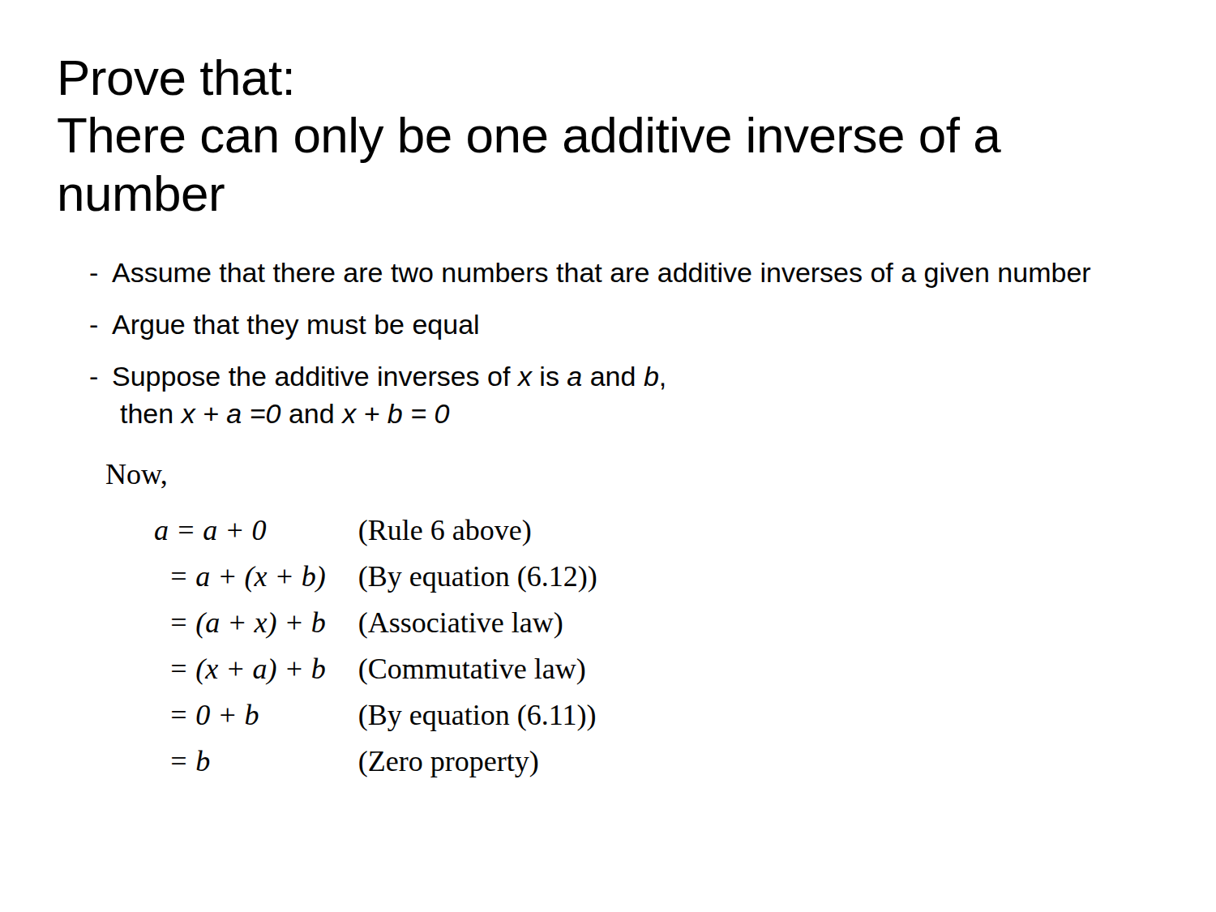Prove that: There can only be one additive inverse of a number
Assume that there are two numbers that are additive inverses of a given number
Argue that they must be equal
Suppose the additive inverses of x is a and b, then x + a =0 and x + b = 0
Now,
| a = a + 0 | (Rule 6 above) |
| = a + (x + b) | (By equation (6.12)) |
| = (a + x) + b | (Associative law) |
| = (x + a) + b | (Commutative law) |
| = 0 + b | (By equation (6.11)) |
| = b | (Zero property) |